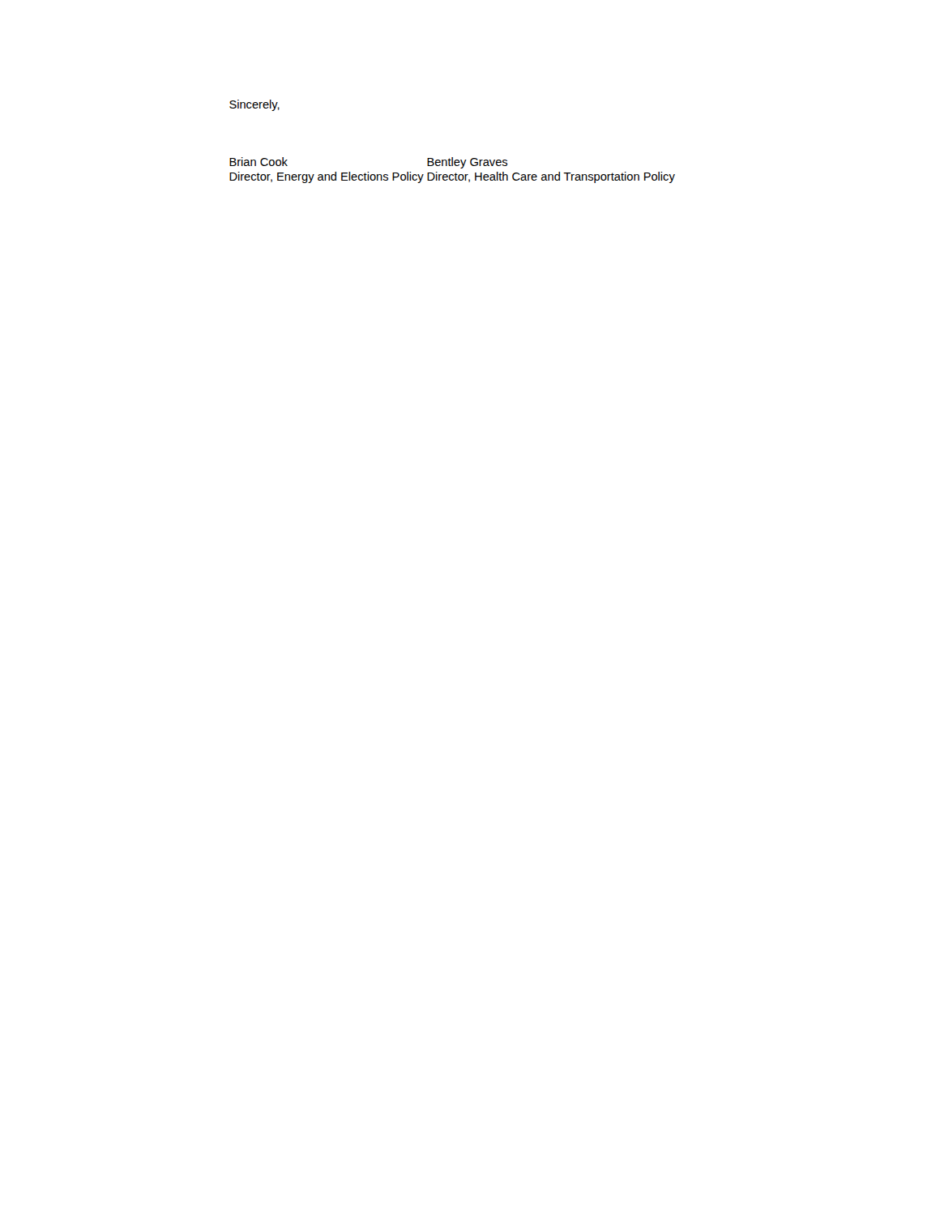Sincerely,
| Brian Cook Director, Energy and Elections Policy | Bentley Graves Director, Health Care and Transportation Policy |